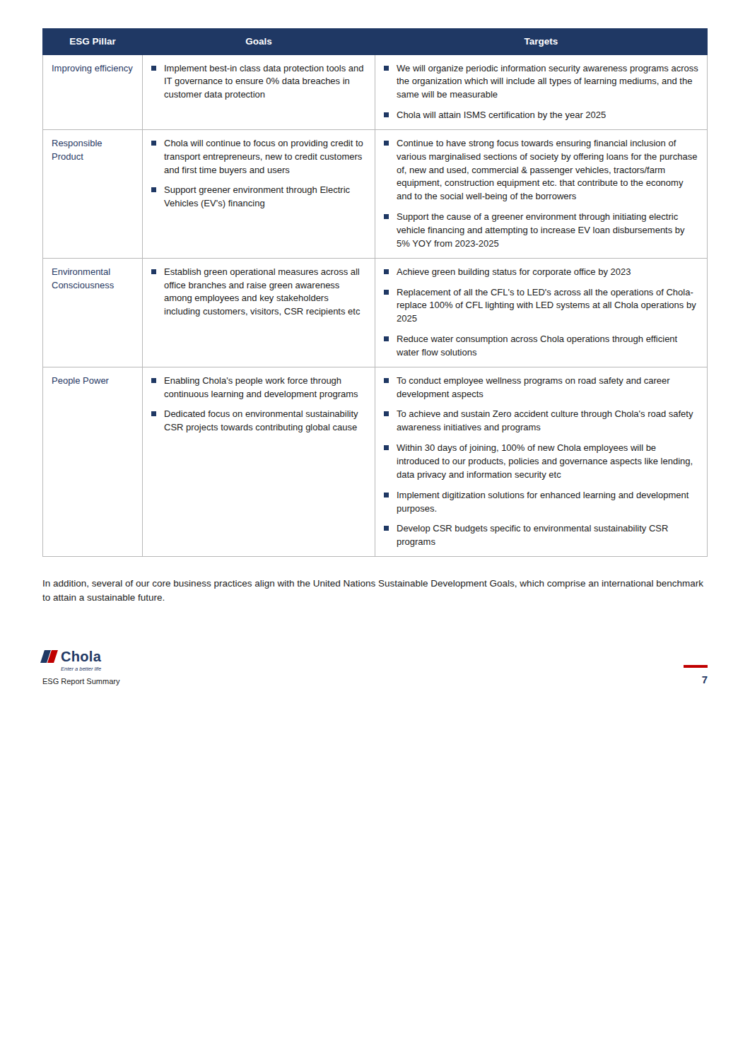| ESG Pillar | Goals | Targets |
| --- | --- | --- |
| Improving efficiency | Implement best-in class data protection tools and IT governance to ensure 0% data breaches in customer data protection | We will organize periodic information security awareness programs across the organization which will include all types of learning mediums, and the same will be measurable Chola will attain ISMS certification by the year 2025 |
| Responsible Product | Chola will continue to focus on providing credit to transport entrepreneurs, new to credit customers and first time buyers and users Support greener environment through Electric Vehicles (EV's) financing | Continue to have strong focus towards ensuring financial inclusion of various marginalised sections of society by offering loans for the purchase of, new and used, commercial & passenger vehicles, tractors/farm equipment, construction equipment etc. that contribute to the economy and to the social well-being of the borrowers Support the cause of a greener environment through initiating electric vehicle financing and attempting to increase EV loan disbursements by 5% YOY from 2023-2025 |
| Environmental Consciousness | Establish green operational measures across all office branches and raise green awareness among employees and key stakeholders including customers, visitors, CSR recipients etc | Achieve green building status for corporate office by 2023 Replacement of all the CFL's to LED's across all the operations of Chola- replace 100% of CFL lighting with LED systems at all Chola operations by 2025 Reduce water consumption across Chola operations through efficient water flow solutions |
| People Power | Enabling Chola's people work force through continuous learning and development programs Dedicated focus on environmental sustainability CSR projects towards contributing global cause | To conduct employee wellness programs on road safety and career development aspects To achieve and sustain Zero accident culture through Chola's road safety awareness initiatives and programs Within 30 days of joining, 100% of new Chola employees will be introduced to our products, policies and governance aspects like lending, data privacy and information security etc Implement digitization solutions for enhanced learning and development purposes. Develop CSR budgets specific to environmental sustainability CSR programs |
In addition, several of our core business practices align with the United Nations Sustainable Development Goals, which comprise an international benchmark to attain a sustainable future.
Chola
Enter a better life
ESG Report Summary
7